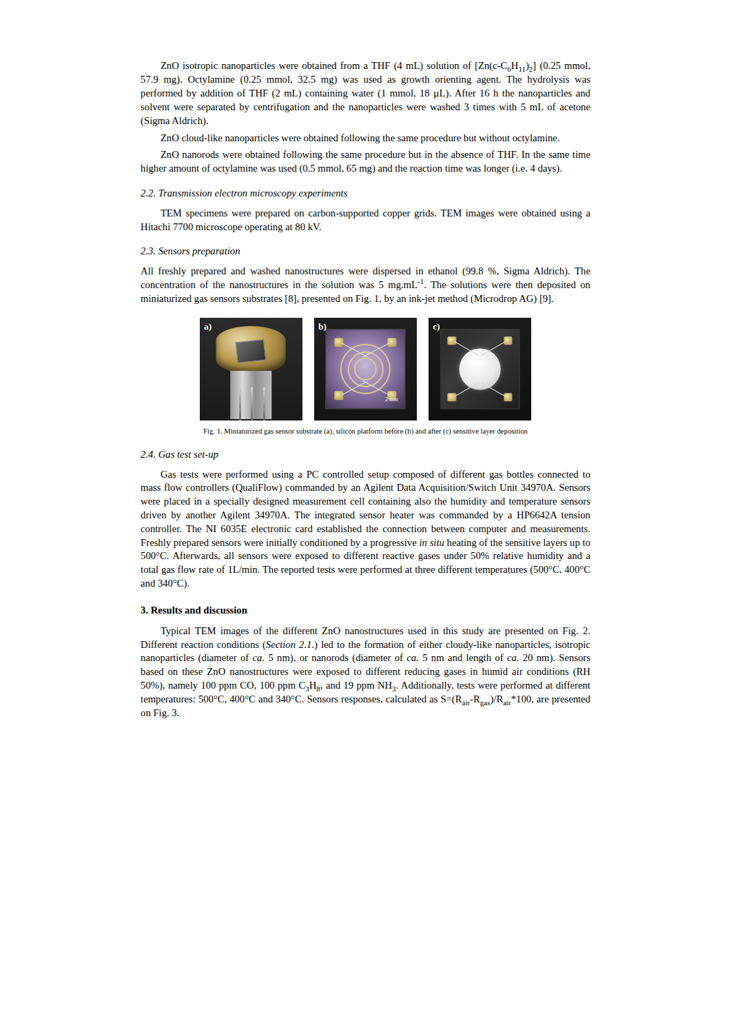ZnO isotropic nanoparticles were obtained from a THF (4 mL) solution of [Zn(c-C6H11)2] (0.25 mmol, 57.9 mg). Octylamine (0.25 mmol, 32.5 mg) was used as growth orienting agent. The hydrolysis was performed by addition of THF (2 mL) containing water (1 mmol, 18 µL). After 16 h the nanoparticles and solvent were separated by centrifugation and the nanoparticles were washed 3 times with 5 mL of acetone (Sigma Aldrich).
ZnO cloud-like nanoparticles were obtained following the same procedure but without octylamine.
ZnO nanorods were obtained following the same procedure but in the absence of THF. In the same time higher amount of octylamine was used (0.5 mmol, 65 mg) and the reaction time was longer (i.e. 4 days).
2.2. Transmission electron microscopy experiments
TEM specimens were prepared on carbon-supported copper grids. TEM images were obtained using a Hitachi 7700 microscope operating at 80 kV.
2.3. Sensors preparation
All freshly prepared and washed nanostructures were dispersed in ethanol (99.8 %, Sigma Aldrich). The concentration of the nanostructures in the solution was 5 mg.mL-1. The solutions were then deposited on miniaturized gas sensors substrates [8], presented on Fig. 1, by an ink-jet method (Microdrop AG) [9].
a)
b)
2 mm
c)
Fig. 1. Miniaturized gas sensor substrate (a), silicon platform before (b) and after (c) sensitive layer deposition
2.4. Gas test set-up
Gas tests were performed using a PC controlled setup composed of different gas bottles connected to mass flow controllers (QualiFlow) commanded by an Agilent Data Acquisition/Switch Unit 34970A. Sensors were placed in a specially designed measurement cell containing also the humidity and temperature sensors driven by another Agilent 34970A. The integrated sensor heater was commanded by a HP6642A tension controller. The NI 6035E electronic card established the connection between computer and measurements. Freshly prepared sensors were initially conditioned by a progressive in situ heating of the sensitive layers up to 500°C. Afterwards, all sensors were exposed to different reactive gases under 50% relative humidity and a total gas flow rate of 1L/min. The reported tests were performed at three different temperatures (500°C, 400°C and 340°C).
3. Results and discussion
Typical TEM images of the different ZnO nanostructures used in this study are presented on Fig. 2. Different reaction conditions (Section 2.1.) led to the formation of either cloudy-like nanoparticles, isotropic nanoparticles (diameter of ca. 5 nm), or nanorods (diameter of ca. 5 nm and length of ca. 20 nm). Sensors based on these ZnO nanostructures were exposed to different reducing gases in humid air conditions (RH 50%), namely 100 ppm CO, 100 ppm C3H8, and 19 ppm NH3. Additionally, tests were performed at different temperatures: 500°C, 400°C and 340°C. Sensors responses, calculated as S=(Rair-Rgas)/Rair*100, are presented on Fig. 3.